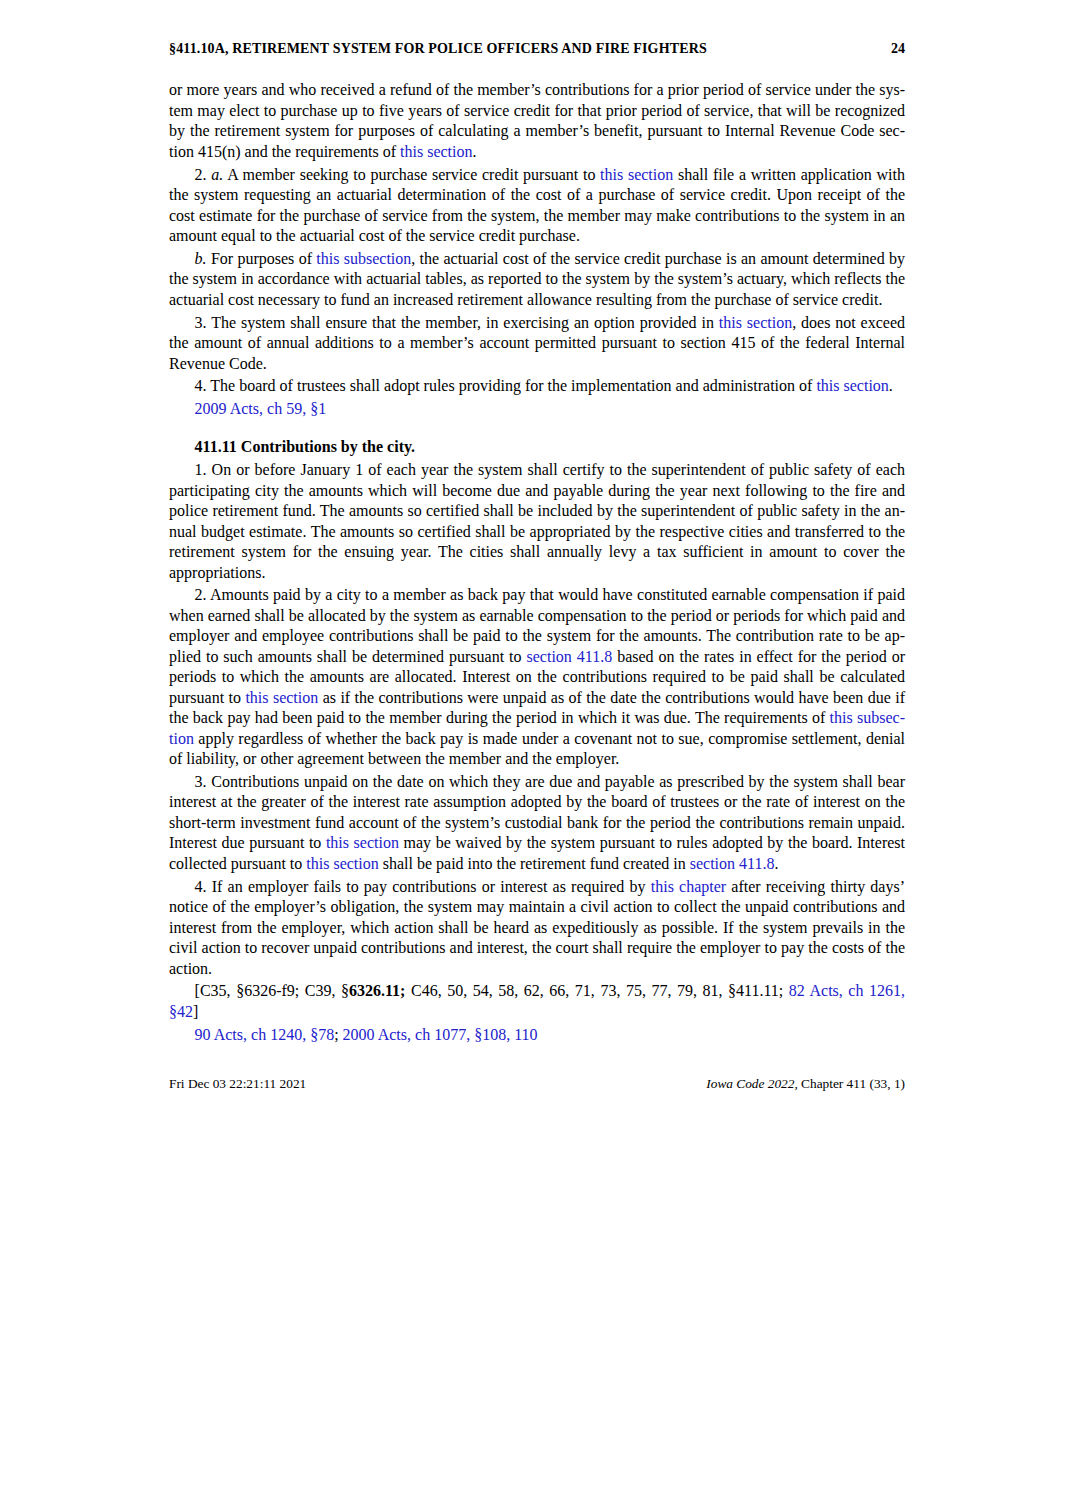§411.10A, RETIREMENT SYSTEM FOR POLICE OFFICERS AND FIRE FIGHTERS 24
or more years and who received a refund of the member’s contributions for a prior period of service under the system may elect to purchase up to five years of service credit for that prior period of service, that will be recognized by the retirement system for purposes of calculating a member’s benefit, pursuant to Internal Revenue Code section 415(n) and the requirements of this section.
2. a. A member seeking to purchase service credit pursuant to this section shall file a written application with the system requesting an actuarial determination of the cost of a purchase of service credit. Upon receipt of the cost estimate for the purchase of service from the system, the member may make contributions to the system in an amount equal to the actuarial cost of the service credit purchase.
b. For purposes of this subsection, the actuarial cost of the service credit purchase is an amount determined by the system in accordance with actuarial tables, as reported to the system by the system’s actuary, which reflects the actuarial cost necessary to fund an increased retirement allowance resulting from the purchase of service credit.
3. The system shall ensure that the member, in exercising an option provided in this section, does not exceed the amount of annual additions to a member’s account permitted pursuant to section 415 of the federal Internal Revenue Code.
4. The board of trustees shall adopt rules providing for the implementation and administration of this section.
2009 Acts, ch 59, §1
411.11 Contributions by the city.
1. On or before January 1 of each year the system shall certify to the superintendent of public safety of each participating city the amounts which will become due and payable during the year next following to the fire and police retirement fund. The amounts so certified shall be included by the superintendent of public safety in the annual budget estimate. The amounts so certified shall be appropriated by the respective cities and transferred to the retirement system for the ensuing year. The cities shall annually levy a tax sufficient in amount to cover the appropriations.
2. Amounts paid by a city to a member as back pay that would have constituted earnable compensation if paid when earned shall be allocated by the system as earnable compensation to the period or periods for which paid and employer and employee contributions shall be paid to the system for the amounts. The contribution rate to be applied to such amounts shall be determined pursuant to section 411.8 based on the rates in effect for the period or periods to which the amounts are allocated. Interest on the contributions required to be paid shall be calculated pursuant to this section as if the contributions were unpaid as of the date the contributions would have been due if the back pay had been paid to the member during the period in which it was due. The requirements of this subsection apply regardless of whether the back pay is made under a covenant not to sue, compromise settlement, denial of liability, or other agreement between the member and the employer.
3. Contributions unpaid on the date on which they are due and payable as prescribed by the system shall bear interest at the greater of the interest rate assumption adopted by the board of trustees or the rate of interest on the short-term investment fund account of the system’s custodial bank for the period the contributions remain unpaid. Interest due pursuant to this section may be waived by the system pursuant to rules adopted by the board. Interest collected pursuant to this section shall be paid into the retirement fund created in section 411.8.
4. If an employer fails to pay contributions or interest as required by this chapter after receiving thirty days’ notice of the employer’s obligation, the system may maintain a civil action to collect the unpaid contributions and interest from the employer, which action shall be heard as expeditiously as possible. If the system prevails in the civil action to recover unpaid contributions and interest, the court shall require the employer to pay the costs of the action.
[C35, §6326-f9; C39, §6326.11; C46, 50, 54, 58, 62, 66, 71, 73, 75, 77, 79, 81, §411.11; 82 Acts, ch 1261, §42]
90 Acts, ch 1240, §78; 2000 Acts, ch 1077, §108, 110
Fri Dec 03 22:21:11 2021 Iowa Code 2022, Chapter 411 (33, 1)